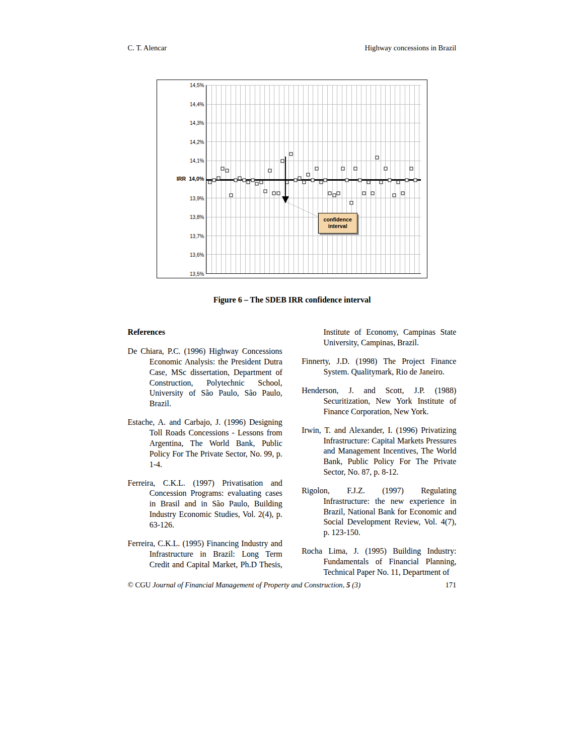C. T. Alencar Highway concessions in Brazil
14,5%
14,4%
14,3%
14,2%
14,1%
IRR14,0%
13,9%
13,8%
13,7%
13,6%
13,5%
confidence
interval
Figure 6 – The SDEB IRR confidence interval
References
De Chiara, P.C. (1996) Highway Concessions Economic Analysis: the President Dutra Case, MSc dissertation, Department of Construction, Polytechnic School, University of São Paulo, São Paulo, Brazil.
Estache, A. and Carbajo, J. (1996) Designing Toll Roads Concessions - Lessons from Argentina, The World Bank, Public Policy For The Private Sector, No. 99, p. 1-4.
Ferreira, C.K.L. (1997) Privatisation and Concession Programs: evaluating cases in Brasil and in São Paulo, Building Industry Economic Studies, Vol. 2(4), p. 63-126.
Ferreira, C.K.L. (1995) Financing Industry and Infrastructure in Brazil: Long Term Credit and Capital Market, Ph.D Thesis, Institute of Economy, Campinas State University, Campinas, Brazil.
Finnerty, J.D. (1998) The Project Finance System. Qualitymark, Rio de Janeiro.
Henderson, J. and Scott, J.P. (1988) Securitization, New York Institute of Finance Corporation, New York.
Irwin, T. and Alexander, I. (1996) Privatizing Infrastructure: Capital Markets Pressures and Management Incentives, The World Bank, Public Policy For The Private Sector, No. 87, p. 8-12.
Rigolon, F.J.Z. (1997) Regulating Infrastructure: the new experience in Brazil, National Bank for Economic and Social Development Review, Vol. 4(7), p. 123-150.
Rocha Lima, J. (1995) Building Industry: Fundamentals of Financial Planning, Technical Paper No. 11, Department of
© CGU Journal of Financial Management of Property and Construction, 5 (3)
171